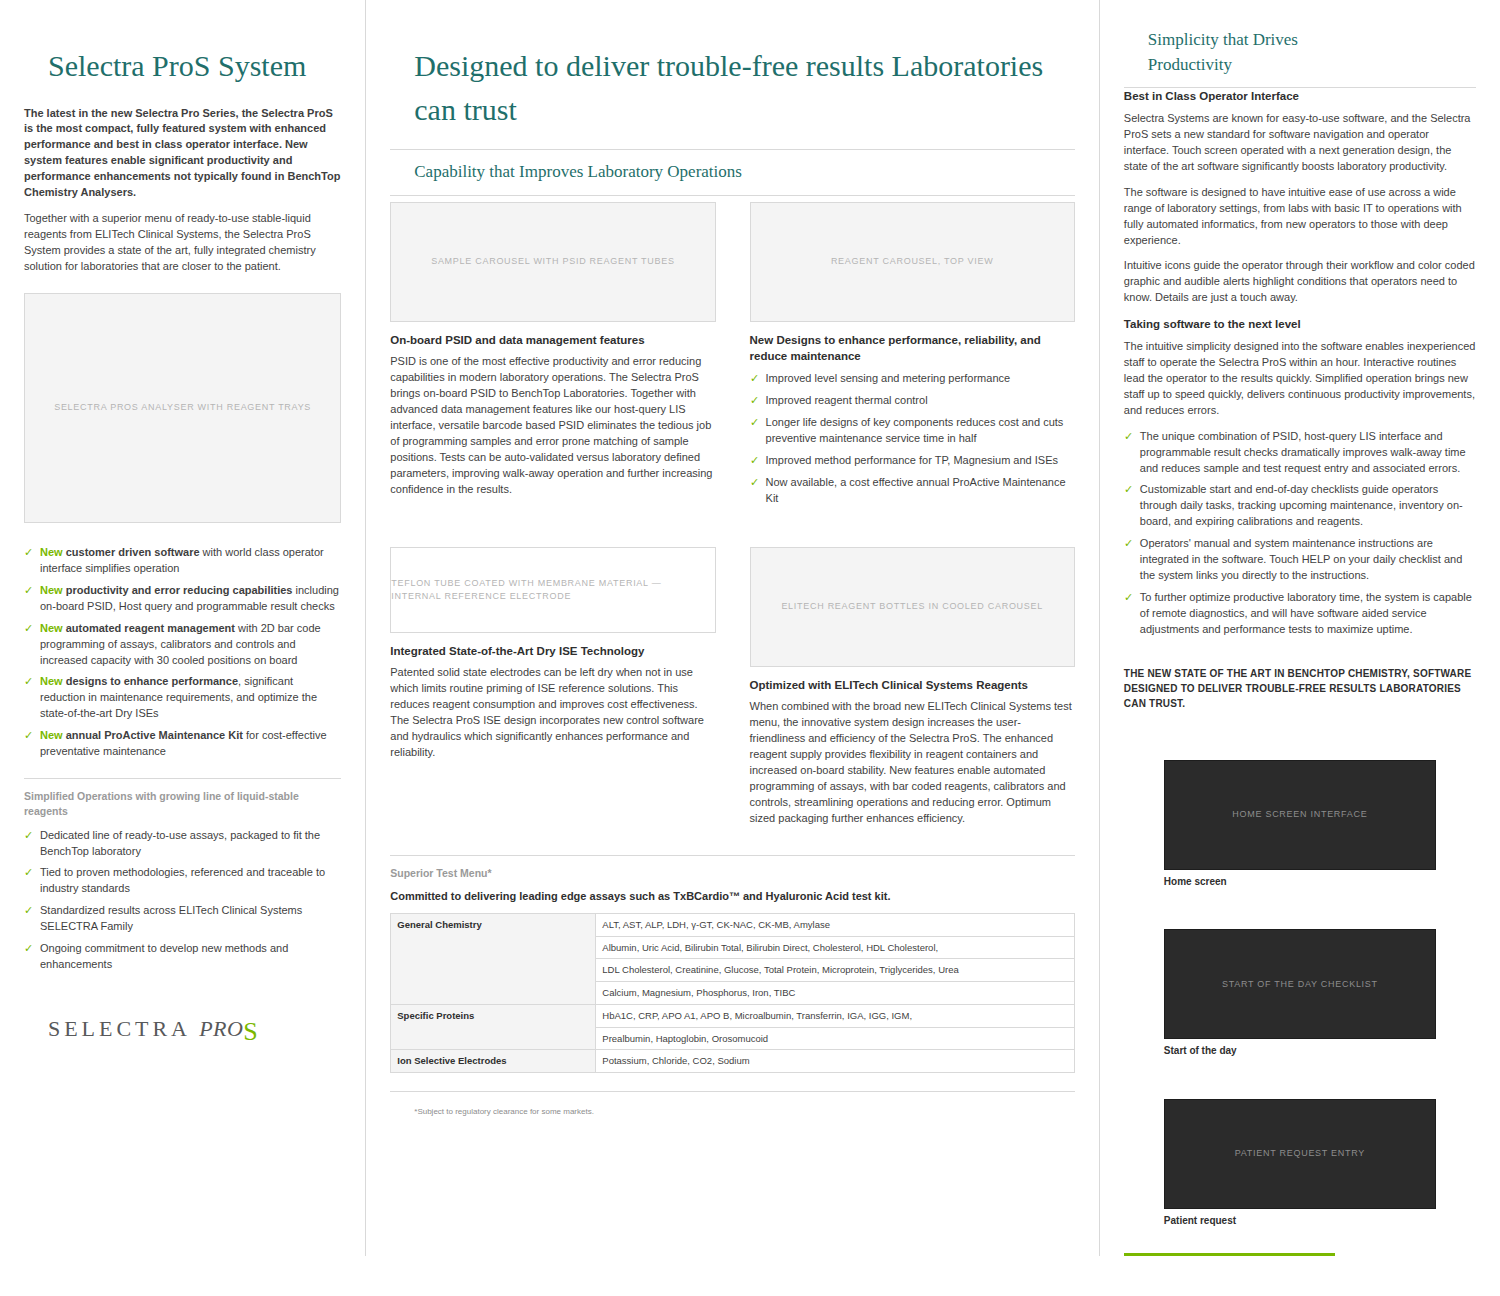Selectra ProS System
The latest in the new Selectra Pro Series, the Selectra ProS is the most compact, fully featured system with enhanced performance and best in class operator interface. New system features enable significant productivity and performance enhancements not typically found in BenchTop Chemistry Analysers.
Together with a superior menu of ready-to-use stable-liquid reagents from ELITech Clinical Systems, the Selectra ProS System provides a state of the art, fully integrated chemistry solution for laboratories that are closer to the patient.
Selectra ProS analyser with reagent trays
New customer driven software with world class operator interface simplifies operation
New productivity and error reducing capabilities including on-board PSID, Host query and programmable result checks
New automated reagent management with 2D bar code programming of assays, calibrators and controls and increased capacity with 30 cooled positions on board
New designs to enhance performance, significant reduction in maintenance requirements, and optimize the state-of-the-art Dry ISEs
New annual ProActive Maintenance Kit for cost-effective preventative maintenance
Simplified Operations with growing line of liquid-stable reagents
Dedicated line of ready-to-use assays, packaged to fit the BenchTop laboratory
Tied to proven methodologies, referenced and traceable to industry standards
Standardized results across ELITech Clinical Systems SELECTRA Family
Ongoing commitment to develop new methods and enhancements
SELECTRA PRO S
Designed to deliver trouble-free results Laboratories can trust
Capability that Improves Laboratory Operations
Sample carousel with PSID reagent tubes
On-board PSID and data management features
PSID is one of the most effective productivity and error reducing capabilities in modern laboratory operations. The Selectra ProS brings on-board PSID to BenchTop Laboratories. Together with advanced data management features like our host-query LIS interface, versatile barcode based PSID eliminates the tedious job of programming samples and error prone matching of sample positions. Tests can be auto-validated versus laboratory defined parameters, improving walk-away operation and further increasing confidence in the results.
Reagent carousel, top view
New Designs to enhance performance, reliability, and reduce maintenance
Improved level sensing and metering performance
Improved reagent thermal control
Longer life designs of key components reduces cost and cuts preventive maintenance service time in half
Improved method performance for TP, Magnesium and ISEs
Now available, a cost effective annual ProActive Maintenance Kit
Teflon tube coated with membrane material — Internal reference electrode
Integrated State-of-the-Art Dry ISE Technology
Patented solid state electrodes can be left dry when not in use which limits routine priming of ISE reference solutions. This reduces reagent consumption and improves cost effectiveness. The Selectra ProS ISE design incorporates new control software and hydraulics which significantly enhances performance and reliability.
ELITech reagent bottles in cooled carousel
Optimized with ELITech Clinical Systems Reagents
When combined with the broad new ELITech Clinical Systems test menu, the innovative system design increases the user-friendliness and efficiency of the Selectra ProS. The enhanced reagent supply provides flexibility in reagent containers and increased on-board stability. New features enable automated programming of assays, with bar coded reagents, calibrators and controls, streamlining operations and reducing error. Optimum sized packaging further enhances efficiency.
Superior Test Menu*
Committed to delivering leading edge assays such as TxBCardio™ and Hyaluronic Acid test kit.
| General Chemistry | ALT, AST, ALP, LDH, γ-GT, CK-NAC, CK-MB, Amylase |
| Albumin, Uric Acid, Bilirubin Total, Bilirubin Direct, Cholesterol, HDL Cholesterol, |
| LDL Cholesterol, Creatinine, Glucose, Total Protein, Microprotein, Triglycerides, Urea |
| Calcium, Magnesium, Phosphorus, Iron, TIBC |
| Specific Proteins | HbA1C, CRP, APO A1, APO B, Microalbumin, Transferrin, IGA, IGG, IGM, |
| Prealbumin, Haptoglobin, Orosomucoid |
| Ion Selective Electrodes | Potassium, Chloride, CO2, Sodium |
*Subject to regulatory clearance for some markets.
Simplicity that Drives Productivity
Best in Class Operator Interface
Selectra Systems are known for easy-to-use software, and the Selectra ProS sets a new standard for software navigation and operator interface. Touch screen operated with a next generation design, the state of the art software significantly boosts laboratory productivity.
The software is designed to have intuitive ease of use across a wide range of laboratory settings, from labs with basic IT to operations with fully automated informatics, from new operators to those with deep experience.
Intuitive icons guide the operator through their workflow and color coded graphic and audible alerts highlight conditions that operators need to know. Details are just a touch away.
Taking software to the next level
The intuitive simplicity designed into the software enables inexperienced staff to operate the Selectra ProS within an hour. Interactive routines lead the operator to the results quickly. Simplified operation brings new staff up to speed quickly, delivers continuous productivity improvements, and reduces errors.
The unique combination of PSID, host-query LIS interface and programmable result checks dramatically improves walk-away time and reduces sample and test request entry and associated errors.
Customizable start and end-of-day checklists guide operators through daily tasks, tracking upcoming maintenance, inventory on-board, and expiring calibrations and reagents.
Operators' manual and system maintenance instructions are integrated in the software. Touch HELP on your daily checklist and the system links you directly to the instructions.
To further optimize productive laboratory time, the system is capable of remote diagnostics, and will have software aided service adjustments and performance tests to maximize uptime.
The new state of the art in BenchTop Chemistry, software designed to deliver trouble-free results Laboratories can trust.
Home screen interface
Home screen
Start of the day checklist
Start of the day
Patient request entry
Patient request